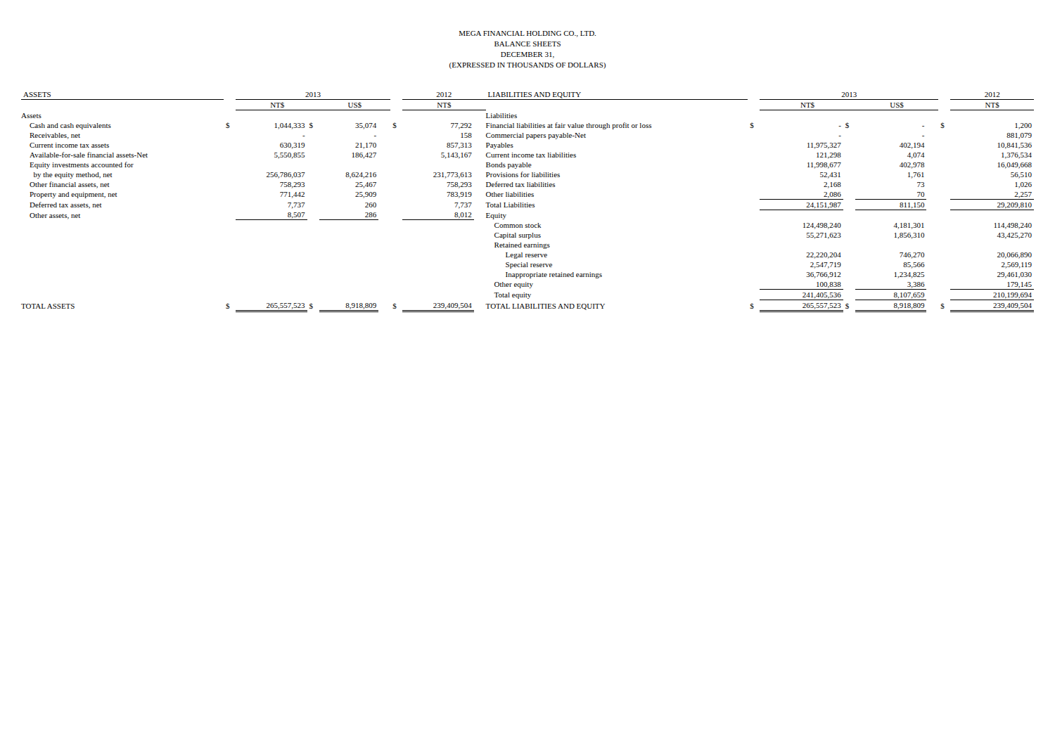MEGA FINANCIAL HOLDING CO., LTD.
BALANCE SHEETS
DECEMBER 31,
(EXPRESSED IN THOUSANDS OF DOLLARS)
| ASSETS | | 2013 | | 2012 | LIABILITIES AND EQUITY | | 2013 | | 2012 |
| | | NT$ | US$ | | NT$ | | | NT$ | US$ | | NT$ |
| Assets | | Liabilities | |
| Cash and cash equivalents | $ | 1,044,333 | $ | 35,074 | | $ | 77,292 | | Financial liabilities at fair value through profit or loss | $ | - | $ | - | | $ | 1,200 |
| Receivables, net | | - | | - | | | 158 | | Commercial papers payable-Net | | - | | - | | | 881,079 |
| Current income tax assets | | 630,319 | | 21,170 | | | 857,313 | | Payables | | 11,975,327 | | 402,194 | | | 10,841,536 |
| Available-for-sale financial assets-Net | | 5,550,855 | | 186,427 | | | 5,143,167 | | Current income tax liabilities | | 121,298 | | 4,074 | | | 1,376,534 |
| Equity investments accounted for | | | Bonds payable | | 11,998,677 | | 402,978 | | | 16,049,668 |
| by the equity method, net | | 256,786,037 | | 8,624,216 | | | 231,773,613 | | Provisions for liabilities | | 52,431 | | 1,761 | | | 56,510 |
| Other financial assets, net | | 758,293 | | 25,467 | | | 758,293 | | Deferred tax liabilities | | 2,168 | | 73 | | | 1,026 |
| Property and equipment, net | | 771,442 | | 25,909 | | | 783,919 | | Other liabilities | | 2,086 | | 70 | | | 2,257 |
| Deferred tax assets, net | | 7,737 | | 260 | | | 7,737 | | Total Liabilities | | 24,151,987 | | 811,150 | | | 29,209,810 |
| Other assets, net | | 8,507 | | 286 | | | 8,012 | | Equity | |
| | Common stock | | 124,498,240 | | 4,181,301 | | | 114,498,240 |
| | Capital surplus | | 55,271,623 | | 1,856,310 | | | 43,425,270 |
| | Retained earnings | |
| | Legal reserve | | 22,220,204 | | 746,270 | | | 20,066,890 |
| | Special reserve | | 2,547,719 | | 85,566 | | | 2,569,119 |
| | Inappropriate retained earnings | | 36,766,912 | | 1,234,825 | | | 29,461,030 |
| | Other equity | | 100,838 | | 3,386 | | | 179,145 |
| | Total equity | | 241,405,536 | | 8,107,659 | | | 210,199,694 |
| TOTAL ASSETS | $ | 265,557,523 | $ | 8,918,809 | | $ | 239,409,504 | | TOTAL LIABILITIES AND EQUITY | $ | 265,557,523 | $ | 8,918,809 | | $ | 239,409,504 |